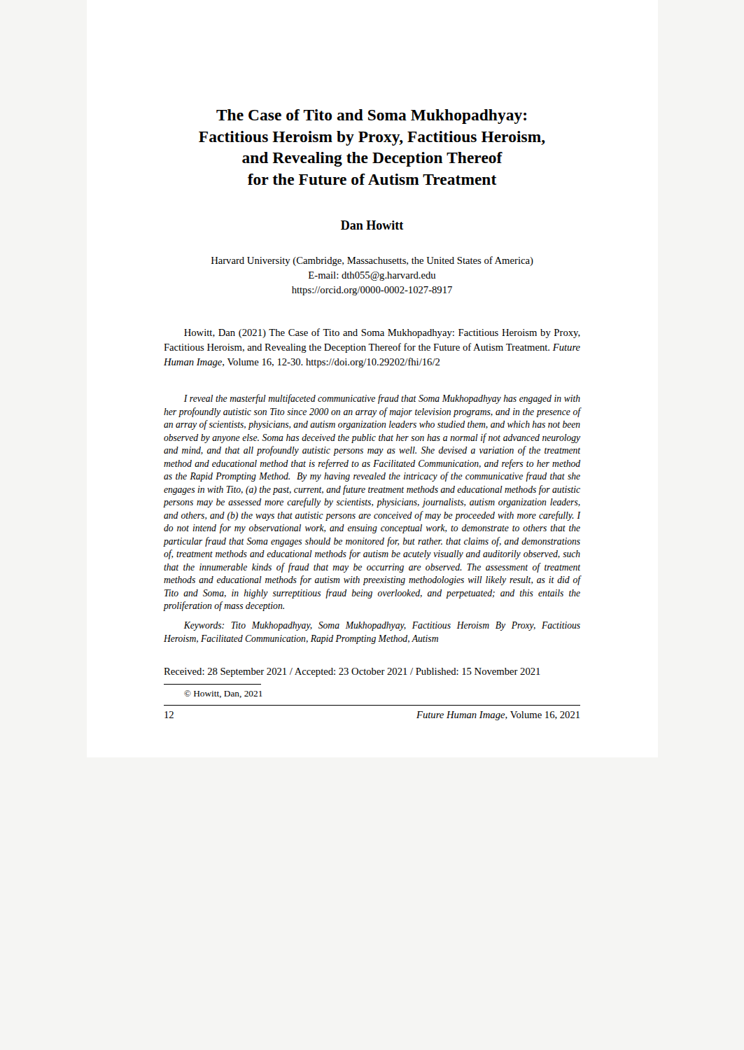The Case of Tito and Soma Mukhopadhyay:
Factitious Heroism by Proxy, Factitious Heroism,
and Revealing the Deception Thereof
for the Future of Autism Treatment
Dan Howitt
Harvard University (Cambridge, Massachusetts, the United States of America)
E-mail: dth055@g.harvard.edu
https://orcid.org/0000-0002-1027-8917
Howitt, Dan (2021) The Case of Tito and Soma Mukhopadhyay: Factitious Heroism by Proxy, Factitious Heroism, and Revealing the Deception Thereof for the Future of Autism Treatment. Future Human Image, Volume 16, 12-30. https://doi.org/10.29202/fhi/16/2
I reveal the masterful multifaceted communicative fraud that Soma Mukhopadhyay has engaged in with her profoundly autistic son Tito since 2000 on an array of major television programs, and in the presence of an array of scientists, physicians, and autism organization leaders who studied them, and which has not been observed by anyone else. Soma has deceived the public that her son has a normal if not advanced neurology and mind, and that all profoundly autistic persons may as well. She devised a variation of the treatment method and educational method that is referred to as Facilitated Communication, and refers to her method as the Rapid Prompting Method. By my having revealed the intricacy of the communicative fraud that she engages in with Tito, (a) the past, current, and future treatment methods and educational methods for autistic persons may be assessed more carefully by scientists, physicians, journalists, autism organization leaders, and others, and (b) the ways that autistic persons are conceived of may be proceeded with more carefully. I do not intend for my observational work, and ensuing conceptual work, to demonstrate to others that the particular fraud that Soma engages should be monitored for, but rather. that claims of, and demonstrations of, treatment methods and educational methods for autism be acutely visually and auditorily observed, such that the innumerable kinds of fraud that may be occurring are observed. The assessment of treatment methods and educational methods for autism with preexisting methodologies will likely result, as it did of Tito and Soma, in highly surreptitious fraud being overlooked, and perpetuated; and this entails the proliferation of mass deception.
Keywords: Tito Mukhopadhyay, Soma Mukhopadhyay, Factitious Heroism By Proxy, Factitious Heroism, Facilitated Communication, Rapid Prompting Method, Autism
Received: 28 September 2021 / Accepted: 23 October 2021 / Published: 15 November 2021
© Howitt, Dan, 2021
12
Future Human Image, Volume 16, 2021